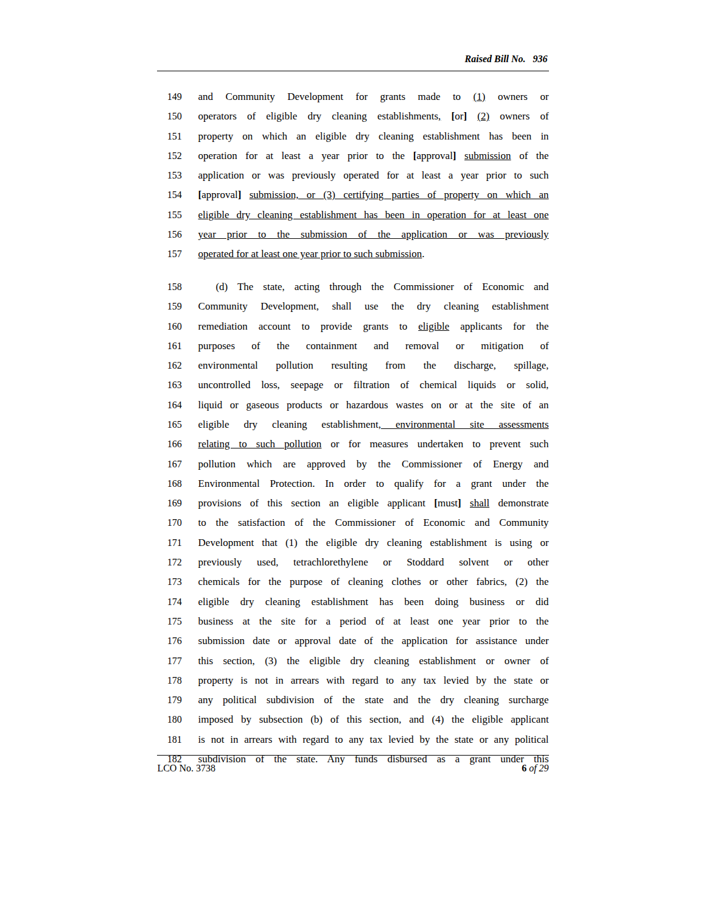Raised Bill No. 936
149
and Community Development for grants made to (1) owners or
150
operators of eligible dry cleaning establishments, [or] (2) owners of
151
property on which an eligible dry cleaning establishment has been in
152
operation for at least a year prior to the [approval] submission of the
153
application or was previously operated for at least a year prior to such
154
[approval] submission, or (3) certifying parties of property on which an
155
eligible dry cleaning establishment has been in operation for at least one
156
year prior to the submission of the application or was previously
157
operated for at least one year prior to such submission.
158
(d) The state, acting through the Commissioner of Economic and
159
Community Development, shall use the dry cleaning establishment
160
remediation account to provide grants to eligible applicants for the
161
purposes of the containment and removal or mitigation of
162
environmental pollution resulting from the discharge, spillage,
163
uncontrolled loss, seepage or filtration of chemical liquids or solid,
164
liquid or gaseous products or hazardous wastes on or at the site of an
165
eligible dry cleaning establishment, environmental site assessments
166
relating to such pollution or for measures undertaken to prevent such
167
pollution which are approved by the Commissioner of Energy and
168
Environmental Protection. In order to qualify for a grant under the
169
provisions of this section an eligible applicant [must] shall demonstrate
170
to the satisfaction of the Commissioner of Economic and Community
171
Development that (1) the eligible dry cleaning establishment is using or
172
previously used, tetrachlorethylene or Stoddard solvent or other
173
chemicals for the purpose of cleaning clothes or other fabrics, (2) the
174
eligible dry cleaning establishment has been doing business or did
175
business at the site for a period of at least one year prior to the
176
submission date or approval date of the application for assistance under
177
this section, (3) the eligible dry cleaning establishment or owner of
178
property is not in arrears with regard to any tax levied by the state or
179
any political subdivision of the state and the dry cleaning surcharge
180
imposed by subsection (b) of this section, and (4) the eligible applicant
181
is not in arrears with regard to any tax levied by the state or any political
182
subdivision of the state. Any funds disbursed as a grant under this
LCO No. 3738
6 of 29